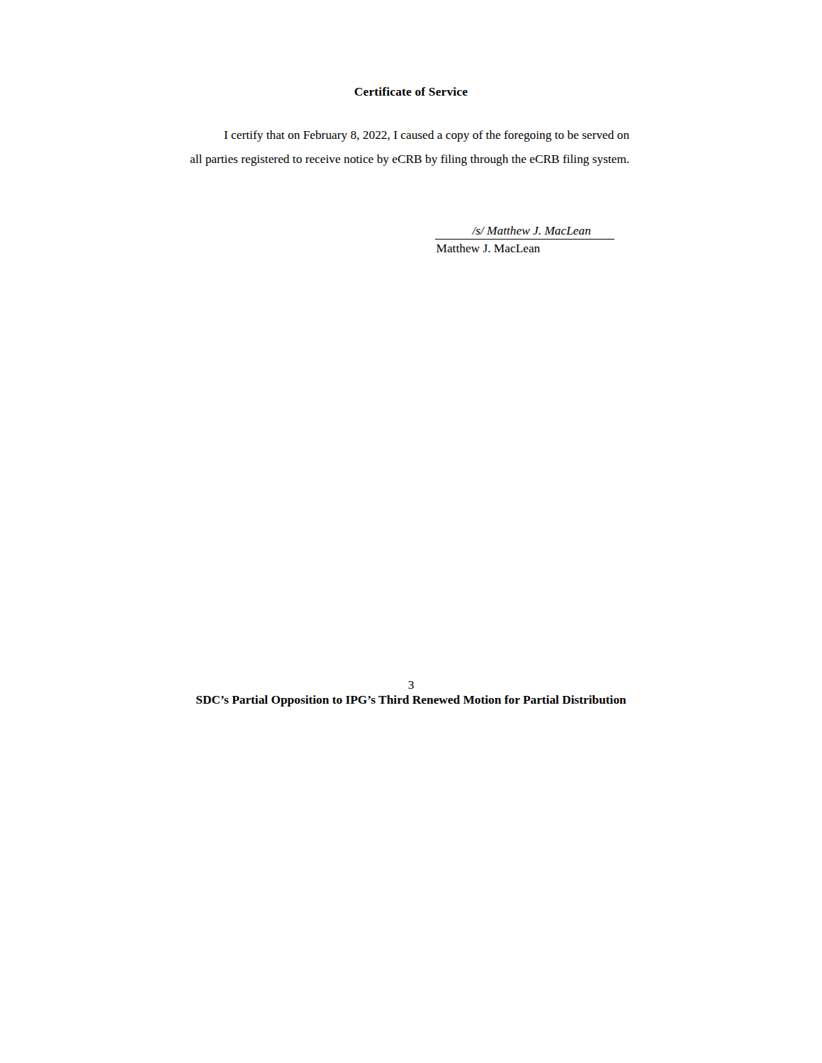Certificate of Service
I certify that on February 8, 2022, I caused a copy of the foregoing to be served on all parties registered to receive notice by eCRB by filing through the eCRB filing system.
/s/ Matthew J. MacLean Matthew J. MacLean
3
SDC’s Partial Opposition to IPG’s Third Renewed Motion for Partial Distribution